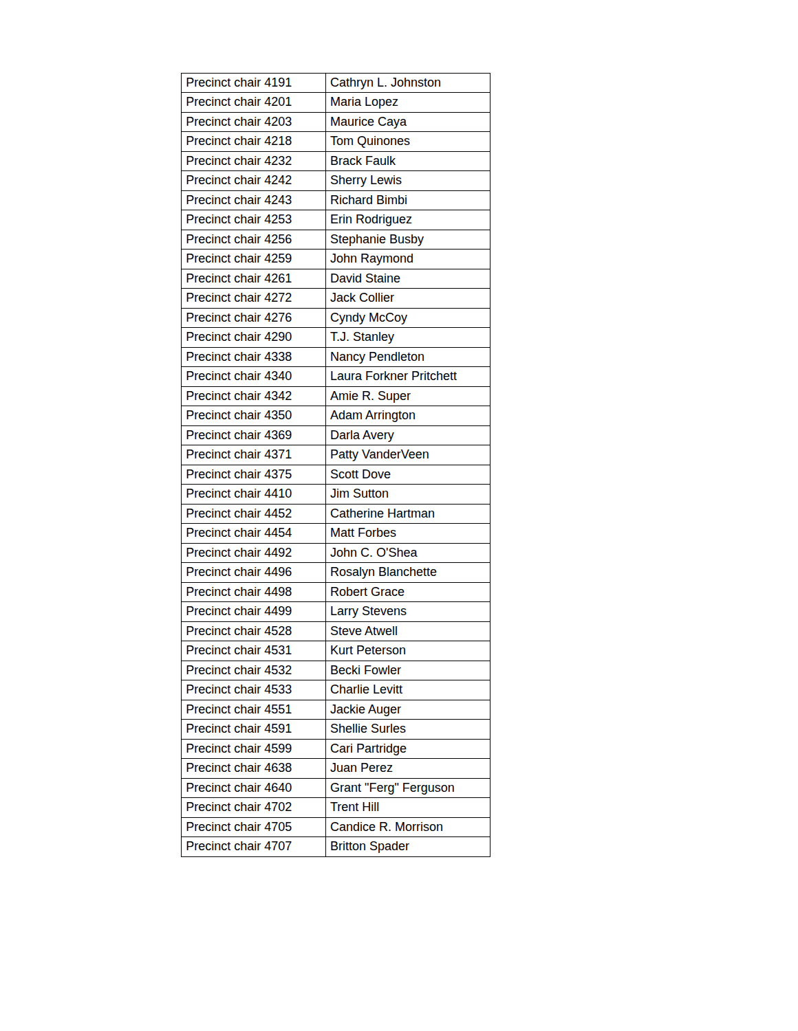| Precinct chair 4191 | Cathryn L. Johnston |
| Precinct chair 4201 | Maria Lopez |
| Precinct chair 4203 | Maurice Caya |
| Precinct chair 4218 | Tom Quinones |
| Precinct chair 4232 | Brack Faulk |
| Precinct chair 4242 | Sherry Lewis |
| Precinct chair 4243 | Richard Bimbi |
| Precinct chair 4253 | Erin Rodriguez |
| Precinct chair 4256 | Stephanie Busby |
| Precinct chair 4259 | John Raymond |
| Precinct chair 4261 | David Staine |
| Precinct chair 4272 | Jack Collier |
| Precinct chair 4276 | Cyndy McCoy |
| Precinct chair 4290 | T.J. Stanley |
| Precinct chair 4338 | Nancy Pendleton |
| Precinct chair 4340 | Laura Forkner Pritchett |
| Precinct chair 4342 | Amie R. Super |
| Precinct chair 4350 | Adam Arrington |
| Precinct chair 4369 | Darla Avery |
| Precinct chair 4371 | Patty VanderVeen |
| Precinct chair 4375 | Scott Dove |
| Precinct chair 4410 | Jim Sutton |
| Precinct chair 4452 | Catherine Hartman |
| Precinct chair 4454 | Matt Forbes |
| Precinct chair 4492 | John C. O'Shea |
| Precinct chair 4496 | Rosalyn Blanchette |
| Precinct chair 4498 | Robert Grace |
| Precinct chair 4499 | Larry Stevens |
| Precinct chair 4528 | Steve Atwell |
| Precinct chair 4531 | Kurt Peterson |
| Precinct chair 4532 | Becki Fowler |
| Precinct chair 4533 | Charlie Levitt |
| Precinct chair 4551 | Jackie Auger |
| Precinct chair 4591 | Shellie Surles |
| Precinct chair 4599 | Cari Partridge |
| Precinct chair 4638 | Juan Perez |
| Precinct chair 4640 | Grant "Ferg" Ferguson |
| Precinct chair 4702 | Trent Hill |
| Precinct chair 4705 | Candice R. Morrison |
| Precinct chair 4707 | Britton Spader |